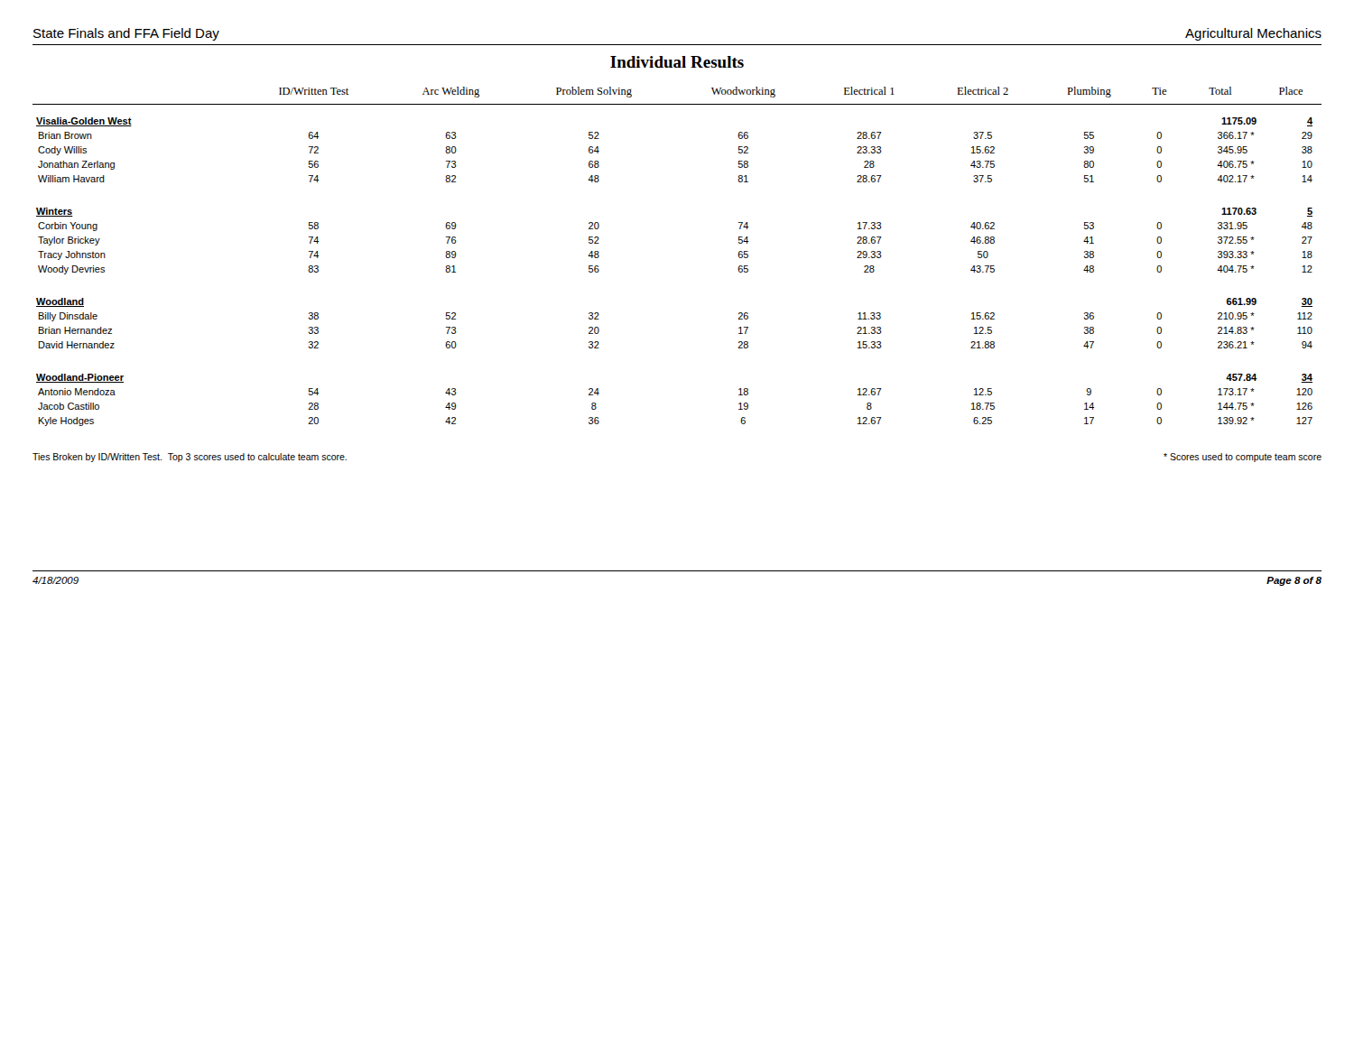State Finals and FFA Field Day
Agricultural Mechanics
Individual Results
| | ID/Written Test | Arc Welding | Problem Solving | Woodworking | Electrical 1 | Electrical 2 | Plumbing | Tie | Total | Place |
| --- | --- | --- | --- | --- | --- | --- | --- | --- | --- | --- |
| Visalia-Golden West | | 1175.09 | 4 |
| Brian Brown | 64 | 63 | 52 | 66 | 28.67 | 37.5 | 55 | 0 | 366.17 | * | 29 |
| Cody Willis | 72 | 80 | 64 | 52 | 23.33 | 15.62 | 39 | 0 | 345.95 | | 38 |
| Jonathan Zerlang | 56 | 73 | 68 | 58 | 28 | 43.75 | 80 | 0 | 406.75 | * | 10 |
| William Havard | 74 | 82 | 48 | 81 | 28.67 | 37.5 | 51 | 0 | 402.17 | * | 14 |
| Winters | | 1170.63 | 5 |
| Corbin Young | 58 | 69 | 20 | 74 | 17.33 | 40.62 | 53 | 0 | 331.95 | | 48 |
| Taylor Brickey | 74 | 76 | 52 | 54 | 28.67 | 46.88 | 41 | 0 | 372.55 | * | 27 |
| Tracy Johnston | 74 | 89 | 48 | 65 | 29.33 | 50 | 38 | 0 | 393.33 | * | 18 |
| Woody Devries | 83 | 81 | 56 | 65 | 28 | 43.75 | 48 | 0 | 404.75 | * | 12 |
| Woodland | | 661.99 | 30 |
| Billy Dinsdale | 38 | 52 | 32 | 26 | 11.33 | 15.62 | 36 | 0 | 210.95 | * | 112 |
| Brian Hernandez | 33 | 73 | 20 | 17 | 21.33 | 12.5 | 38 | 0 | 214.83 | * | 110 |
| David Hernandez | 32 | 60 | 32 | 28 | 15.33 | 21.88 | 47 | 0 | 236.21 | * | 94 |
| Woodland-Pioneer | | 457.84 | 34 |
| Antonio Mendoza | 54 | 43 | 24 | 18 | 12.67 | 12.5 | 9 | 0 | 173.17 | * | 120 |
| Jacob Castillo | 28 | 49 | 8 | 19 | 8 | 18.75 | 14 | 0 | 144.75 | * | 126 |
| Kyle Hodges | 20 | 42 | 36 | 6 | 12.67 | 6.25 | 17 | 0 | 139.92 | * | 127 |
Ties Broken by ID/Written Test. Top 3 scores used to calculate team score.
* Scores used to compute team score
4/18/2009
Page 8 of 8